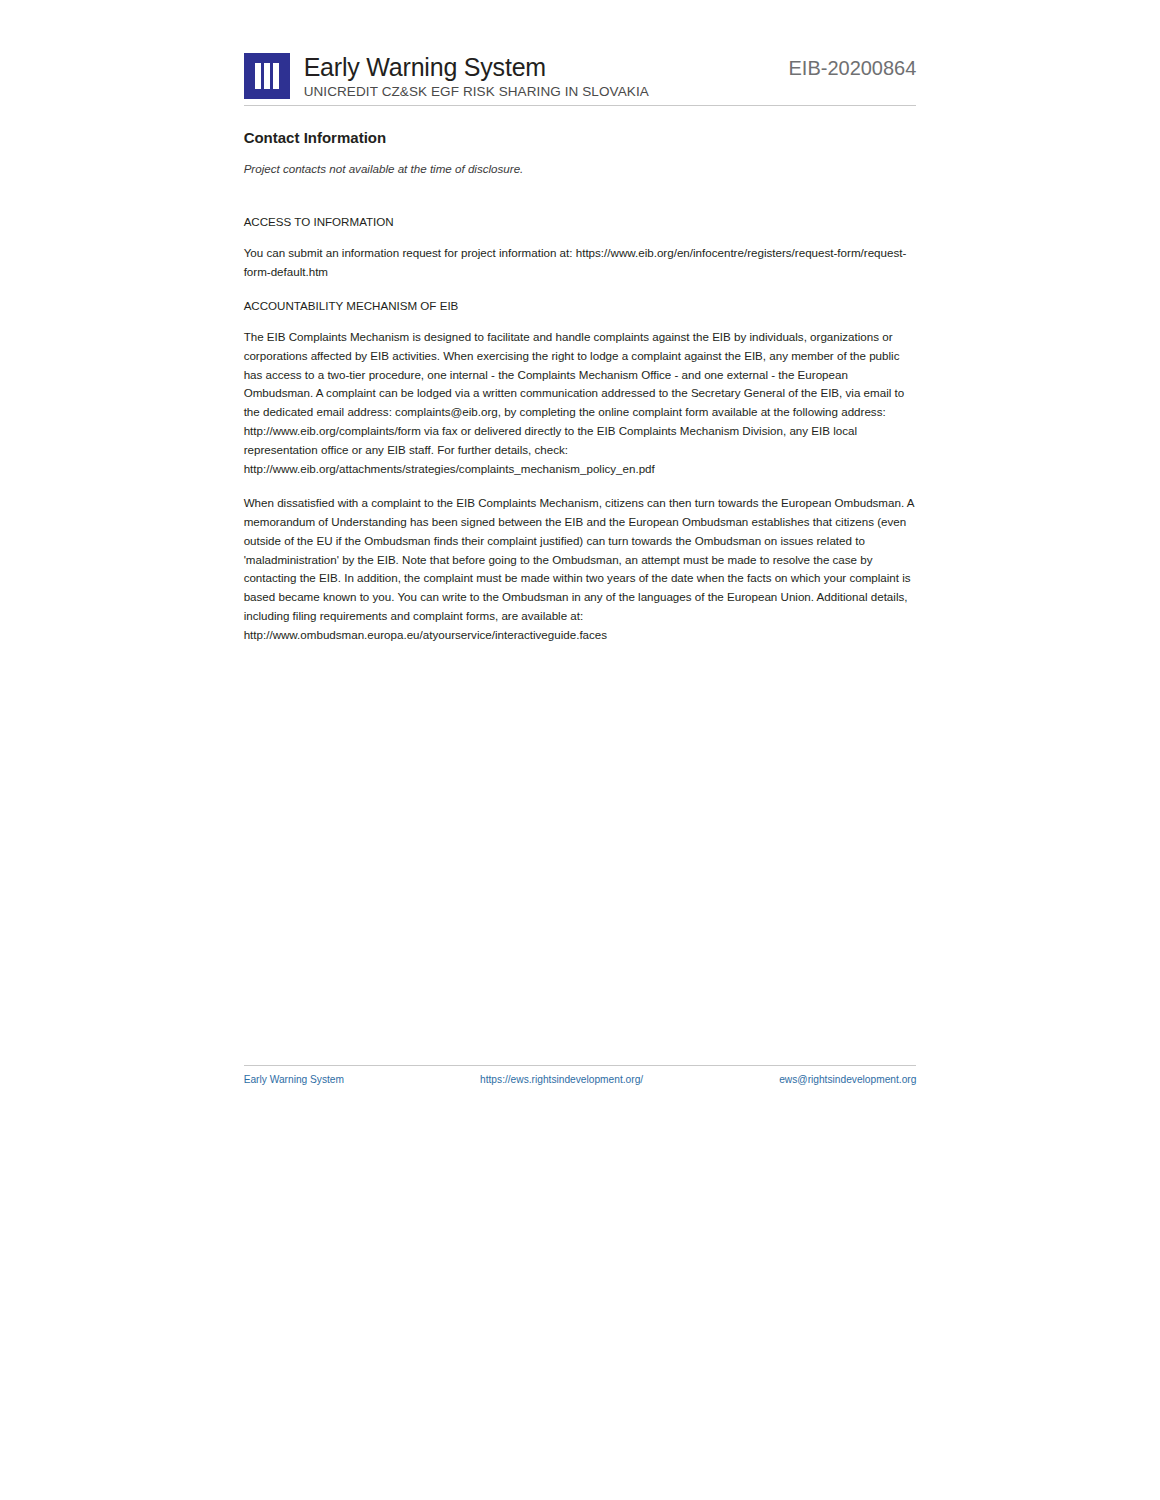Early Warning System
UNICREDIT CZ&SK EGF RISK SHARING IN SLOVAKIA
EIB-20200864
Contact Information
Project contacts not available at the time of disclosure.
ACCESS TO INFORMATION
You can submit an information request for project information at: https://www.eib.org/en/infocentre/registers/request-form/request-form-default.htm
ACCOUNTABILITY MECHANISM OF EIB
The EIB Complaints Mechanism is designed to facilitate and handle complaints against the EIB by individuals, organizations or corporations affected by EIB activities. When exercising the right to lodge a complaint against the EIB, any member of the public has access to a two-tier procedure, one internal - the Complaints Mechanism Office - and one external - the European Ombudsman. A complaint can be lodged via a written communication addressed to the Secretary General of the EIB, via email to the dedicated email address: complaints@eib.org, by completing the online complaint form available at the following address: http://www.eib.org/complaints/form via fax or delivered directly to the EIB Complaints Mechanism Division, any EIB local representation office or any EIB staff. For further details, check: http://www.eib.org/attachments/strategies/complaints_mechanism_policy_en.pdf
When dissatisfied with a complaint to the EIB Complaints Mechanism, citizens can then turn towards the European Ombudsman. A memorandum of Understanding has been signed between the EIB and the European Ombudsman establishes that citizens (even outside of the EU if the Ombudsman finds their complaint justified) can turn towards the Ombudsman on issues related to 'maladministration' by the EIB. Note that before going to the Ombudsman, an attempt must be made to resolve the case by contacting the EIB. In addition, the complaint must be made within two years of the date when the facts on which your complaint is based became known to you. You can write to the Ombudsman in any of the languages of the European Union. Additional details, including filing requirements and complaint forms, are available at: http://www.ombudsman.europa.eu/atyourservice/interactiveguide.faces
Early Warning System
https://ews.rightsindevelopment.org/
ews@rightsindevelopment.org